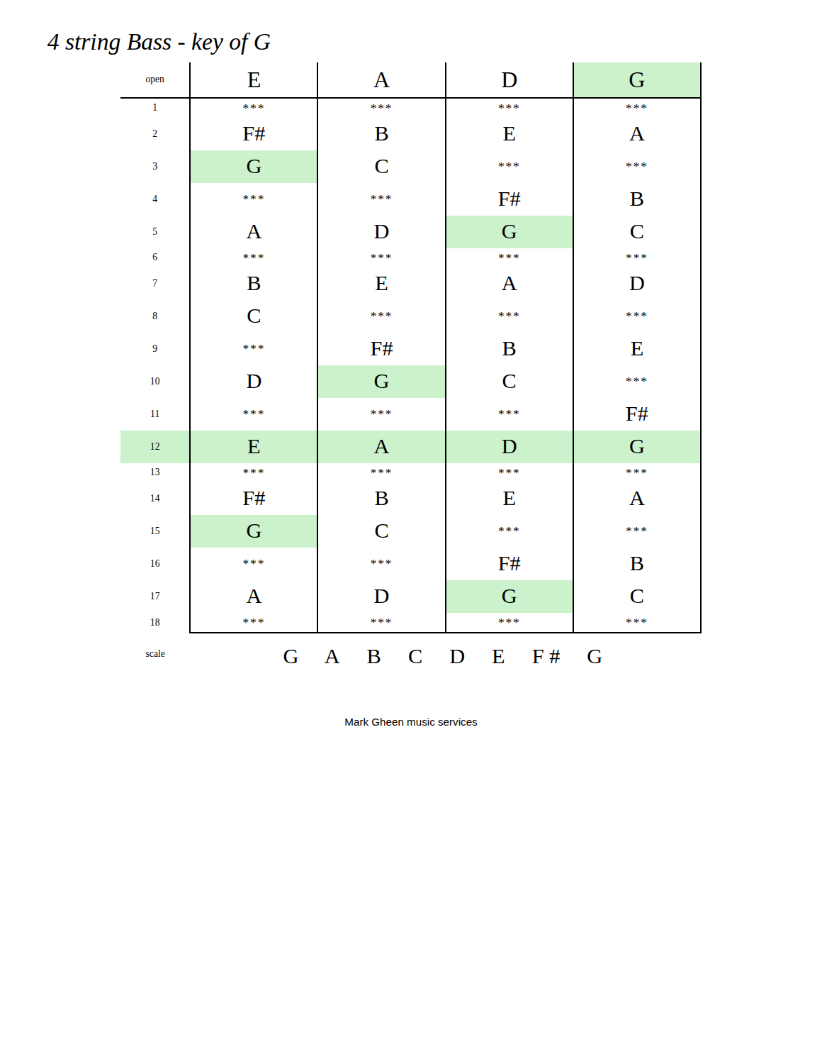4 string Bass - key of G
| open | E | A | D | G |
| 1 | *** | *** | *** | *** |
| 2 | F# | B | E | A |
| 3 | G | C | *** | *** |
| 4 | *** | *** | F# | B |
| 5 | A | D | G | C |
| 6 | *** | *** | *** | *** |
| 7 | B | E | A | D |
| 8 | C | *** | *** | *** |
| 9 | *** | F# | B | E |
| 10 | D | G | C | *** |
| 11 | *** | *** | *** | F# |
| 12 | E | A | D | G |
| 13 | *** | *** | *** | *** |
| 14 | F# | B | E | A |
| 15 | G | C | *** | *** |
| 16 | *** | *** | F# | B |
| 17 | A | D | G | C |
| 18 | *** | *** | *** | *** |
| scale | G A B C D E F# G |
Mark Gheen music services